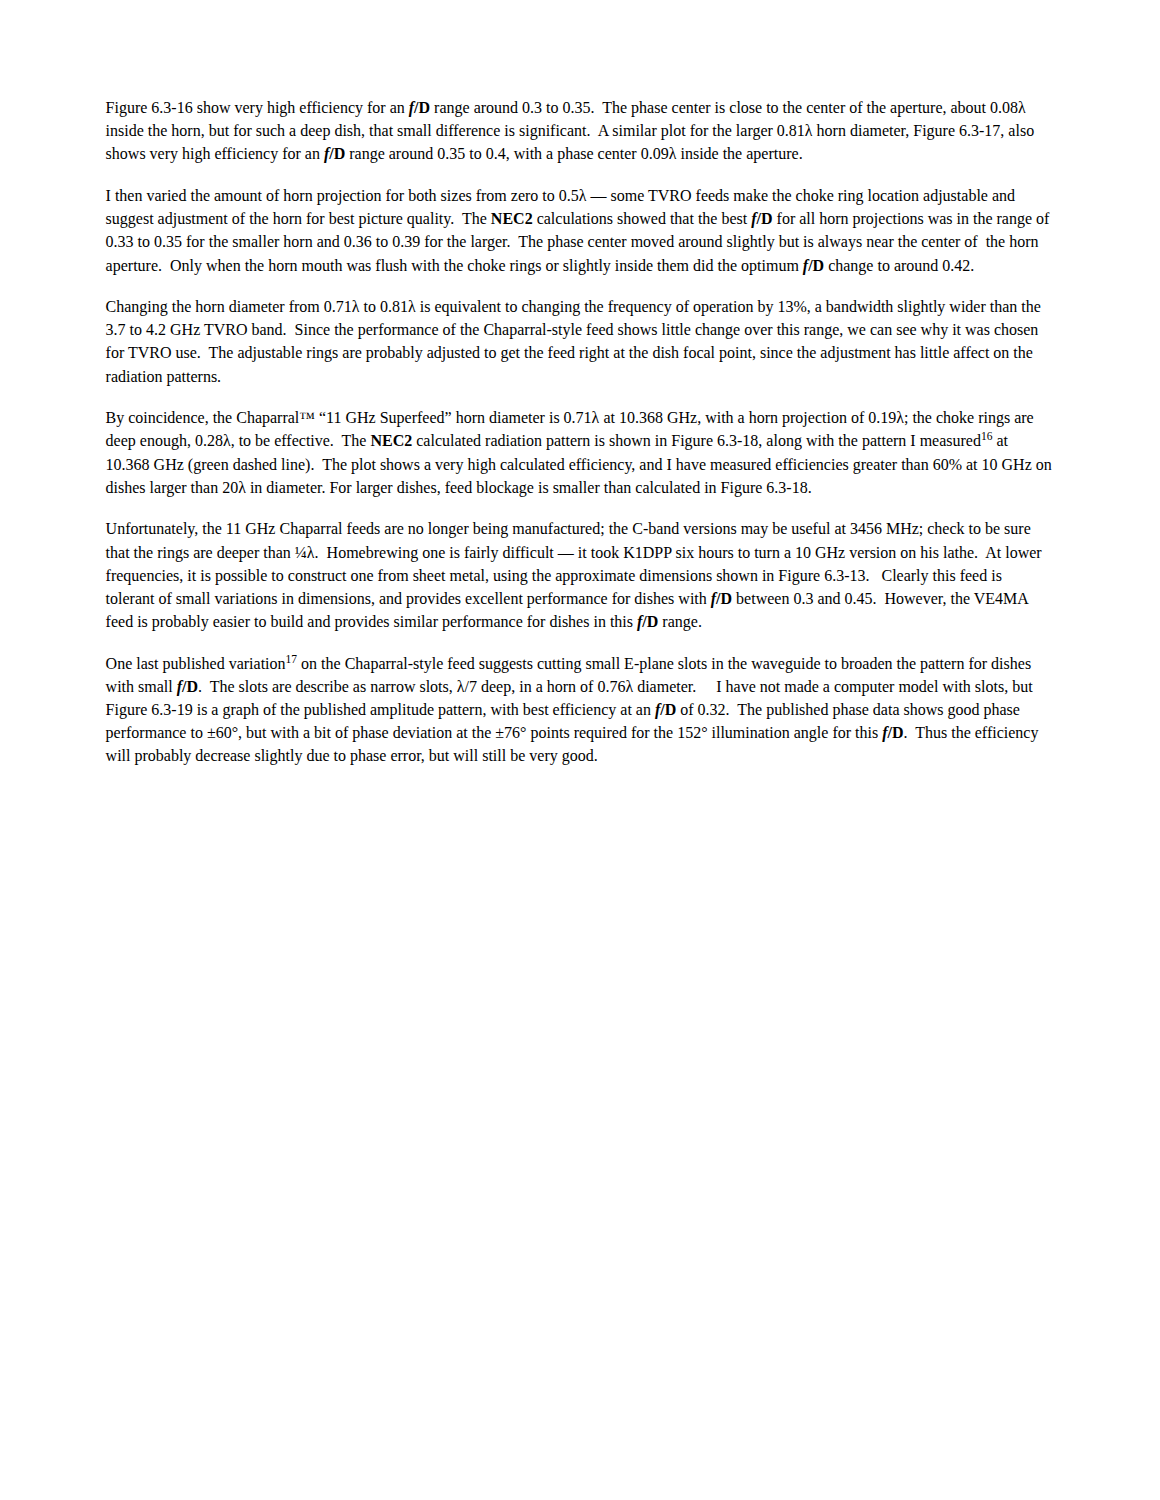Figure 6.3-16 show very high efficiency for an f/D range around 0.3 to 0.35. The phase center is close to the center of the aperture, about 0.08λ inside the horn, but for such a deep dish, that small difference is significant. A similar plot for the larger 0.81λ horn diameter, Figure 6.3-17, also shows very high efficiency for an f/D range around 0.35 to 0.4, with a phase center 0.09λ inside the aperture.
I then varied the amount of horn projection for both sizes from zero to 0.5λ — some TVRO feeds make the choke ring location adjustable and suggest adjustment of the horn for best picture quality. The NEC2 calculations showed that the best f/D for all horn projections was in the range of 0.33 to 0.35 for the smaller horn and 0.36 to 0.39 for the larger. The phase center moved around slightly but is always near the center of the horn aperture. Only when the horn mouth was flush with the choke rings or slightly inside them did the optimum f/D change to around 0.42.
Changing the horn diameter from 0.71λ to 0.81λ is equivalent to changing the frequency of operation by 13%, a bandwidth slightly wider than the 3.7 to 4.2 GHz TVRO band. Since the performance of the Chaparral-style feed shows little change over this range, we can see why it was chosen for TVRO use. The adjustable rings are probably adjusted to get the feed right at the dish focal point, since the adjustment has little affect on the radiation patterns.
By coincidence, the Chaparral™ “11 GHz Superfeed” horn diameter is 0.71λ at 10.368 GHz, with a horn projection of 0.19λ; the choke rings are deep enough, 0.28λ, to be effective. The NEC2 calculated radiation pattern is shown in Figure 6.3-18, along with the pattern I measured16 at 10.368 GHz (green dashed line). The plot shows a very high calculated efficiency, and I have measured efficiencies greater than 60% at 10 GHz on dishes larger than 20λ in diameter. For larger dishes, feed blockage is smaller than calculated in Figure 6.3-18.
Unfortunately, the 11 GHz Chaparral feeds are no longer being manufactured; the C-band versions may be useful at 3456 MHz; check to be sure that the rings are deeper than ¼λ. Homebrewing one is fairly difficult — it took K1DPP six hours to turn a 10 GHz version on his lathe. At lower frequencies, it is possible to construct one from sheet metal, using the approximate dimensions shown in Figure 6.3-13. Clearly this feed is tolerant of small variations in dimensions, and provides excellent performance for dishes with f/D between 0.3 and 0.45. However, the VE4MA feed is probably easier to build and provides similar performance for dishes in this f/D range.
One last published variation17 on the Chaparral-style feed suggests cutting small E-plane slots in the waveguide to broaden the pattern for dishes with small f/D. The slots are describe as narrow slots, λ/7 deep, in a horn of 0.76λ diameter. I have not made a computer model with slots, but Figure 6.3-19 is a graph of the published amplitude pattern, with best efficiency at an f/D of 0.32. The published phase data shows good phase performance to ±60°, but with a bit of phase deviation at the ±76° points required for the 152° illumination angle for this f/D. Thus the efficiency will probably decrease slightly due to phase error, but will still be very good.